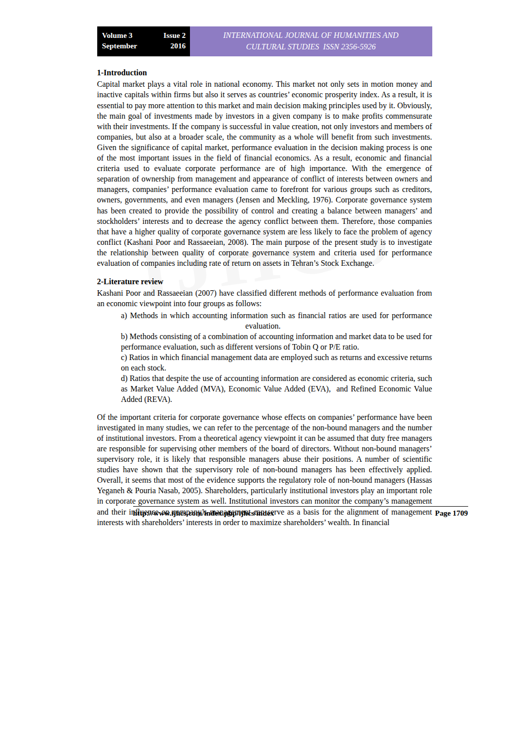IJHCS
Volume 3 Issue 2
September 2016
INTERNATIONAL JOURNAL OF HUMANITIES AND
CULTURAL STUDIES ISSN 2356-5926
1-Introduction
Capital market plays a vital role in national economy. This market not only sets in motion money and inactive capitals within firms but also it serves as countries’ economic prosperity index. As a result, it is essential to pay more attention to this market and main decision making principles used by it. Obviously, the main goal of investments made by investors in a given company is to make profits commensurate with their investments. If the company is successful in value creation, not only investors and members of companies, but also at a broader scale, the community as a whole will benefit from such investments. Given the significance of capital market, performance evaluation in the decision making process is one of the most important issues in the field of financial economics. As a result, economic and financial criteria used to evaluate corporate performance are of high importance. With the emergence of separation of ownership from management and appearance of conflict of interests between owners and managers, companies’ performance evaluation came to forefront for various groups such as creditors, owners, governments, and even managers (Jensen and Meckling, 1976). Corporate governance system has been created to provide the possibility of control and creating a balance between managers’ and stockholders’ interests and to decrease the agency conflict between them. Therefore, those companies that have a higher quality of corporate governance system are less likely to face the problem of agency conflict (Kashani Poor and Rassaeeian, 2008). The main purpose of the present study is to investigate the relationship between quality of corporate governance system and criteria used for performance evaluation of companies including rate of return on assets in Tehran’s Stock Exchange.
2-Literature review
Kashani Poor and Rassaeeian (2007) have classified different methods of performance evaluation from an economic viewpoint into four groups as follows:
a) Methods in which accounting information such as financial ratios are used for performance evaluation.
b) Methods consisting of a combination of accounting information and market data to be used for performance evaluation, such as different versions of Tobin Q or P/E ratio.
c) Ratios in which financial management data are employed such as returns and excessive returns on each stock.
d) Ratios that despite the use of accounting information are considered as economic criteria, such as Market Value Added (MVA), Economic Value Added (EVA), and Refined Economic Value Added (REVA).
Of the important criteria for corporate governance whose effects on companies’ performance have been investigated in many studies, we can refer to the percentage of the non-bound managers and the number of institutional investors. From a theoretical agency viewpoint it can be assumed that duty free managers are responsible for supervising other members of the board of directors. Without non-bound managers’ supervisory role, it is likely that responsible managers abuse their positions. A number of scientific studies have shown that the supervisory role of non-bound managers has been effectively applied. Overall, it seems that most of the evidence supports the regulatory role of non-bound managers (Hassas Yeganeh & Pouria Nasab, 2005). Shareholders, particularly institutional investors play an important role in corporate governance system as well. Institutional investors can monitor the company’s management and their influence on company’s management can serve as a basis for the alignment of management interests with shareholders’ interests in order to maximize shareholders’ wealth. In financial
http://www.ijhcs.com/index.php/ijhcs/index Page 1709